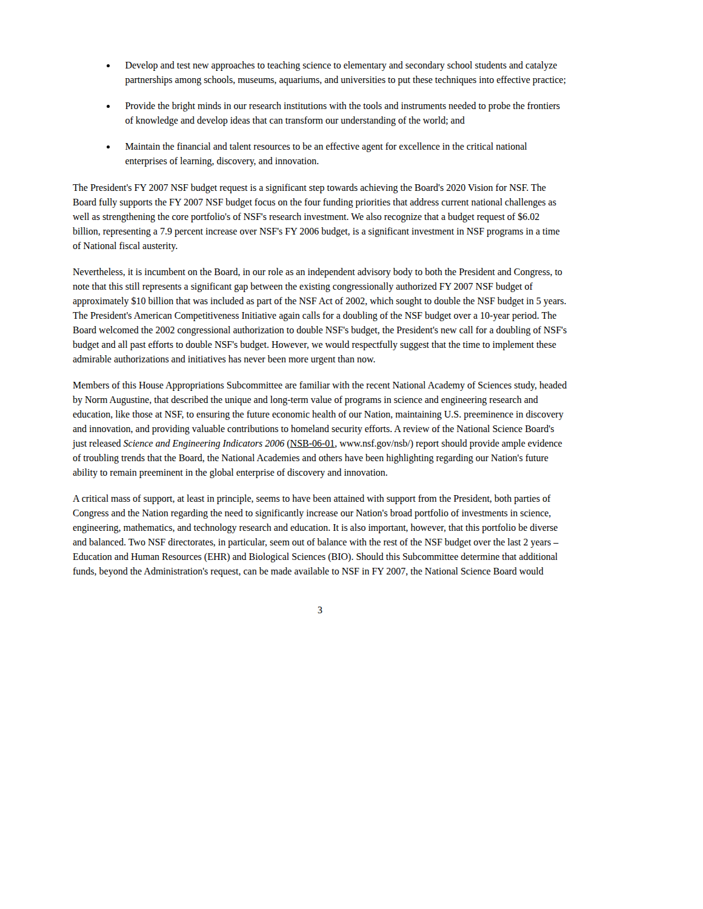Develop and test new approaches to teaching science to elementary and secondary school students and catalyze partnerships among schools, museums, aquariums, and universities to put these techniques into effective practice;
Provide the bright minds in our research institutions with the tools and instruments needed to probe the frontiers of knowledge and develop ideas that can transform our understanding of the world; and
Maintain the financial and talent resources to be an effective agent for excellence in the critical national enterprises of learning, discovery, and innovation.
The President's FY 2007 NSF budget request is a significant step towards achieving the Board's 2020 Vision for NSF. The Board fully supports the FY 2007 NSF budget focus on the four funding priorities that address current national challenges as well as strengthening the core portfolio's of NSF's research investment. We also recognize that a budget request of $6.02 billion, representing a 7.9 percent increase over NSF's FY 2006 budget, is a significant investment in NSF programs in a time of National fiscal austerity.
Nevertheless, it is incumbent on the Board, in our role as an independent advisory body to both the President and Congress, to note that this still represents a significant gap between the existing congressionally authorized FY 2007 NSF budget of approximately $10 billion that was included as part of the NSF Act of 2002, which sought to double the NSF budget in 5 years. The President's American Competitiveness Initiative again calls for a doubling of the NSF budget over a 10-year period. The Board welcomed the 2002 congressional authorization to double NSF's budget, the President's new call for a doubling of NSF's budget and all past efforts to double NSF's budget. However, we would respectfully suggest that the time to implement these admirable authorizations and initiatives has never been more urgent than now.
Members of this House Appropriations Subcommittee are familiar with the recent National Academy of Sciences study, headed by Norm Augustine, that described the unique and long-term value of programs in science and engineering research and education, like those at NSF, to ensuring the future economic health of our Nation, maintaining U.S. preeminence in discovery and innovation, and providing valuable contributions to homeland security efforts. A review of the National Science Board's just released Science and Engineering Indicators 2006 (NSB-06-01, www.nsf.gov/nsb/) report should provide ample evidence of troubling trends that the Board, the National Academies and others have been highlighting regarding our Nation's future ability to remain preeminent in the global enterprise of discovery and innovation.
A critical mass of support, at least in principle, seems to have been attained with support from the President, both parties of Congress and the Nation regarding the need to significantly increase our Nation's broad portfolio of investments in science, engineering, mathematics, and technology research and education. It is also important, however, that this portfolio be diverse and balanced. Two NSF directorates, in particular, seem out of balance with the rest of the NSF budget over the last 2 years – Education and Human Resources (EHR) and Biological Sciences (BIO). Should this Subcommittee determine that additional funds, beyond the Administration's request, can be made available to NSF in FY 2007, the National Science Board would
3